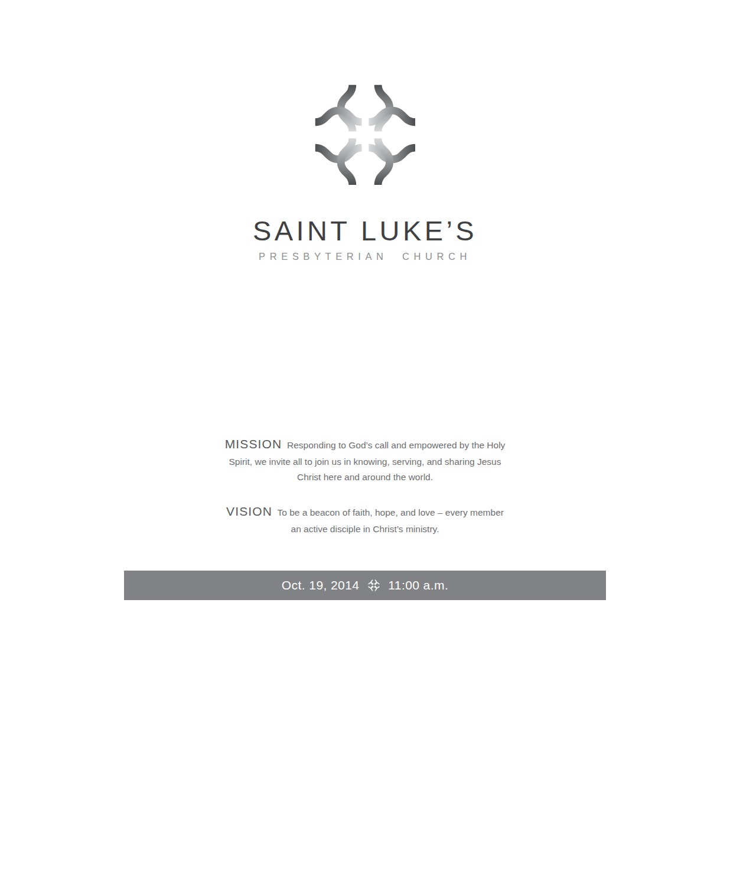SAINT LUKE’S
PRESBYTERIAN CHURCH
MISSION Responding to God’s call and empowered by the Holy Spirit, we invite all to join us in knowing, serving, and sharing Jesus Christ here and around the world.
VISION To be a beacon of faith, hope, and love – every member an active disciple in Christ’s ministry.
Oct. 19, 2014 11:00 a.m.